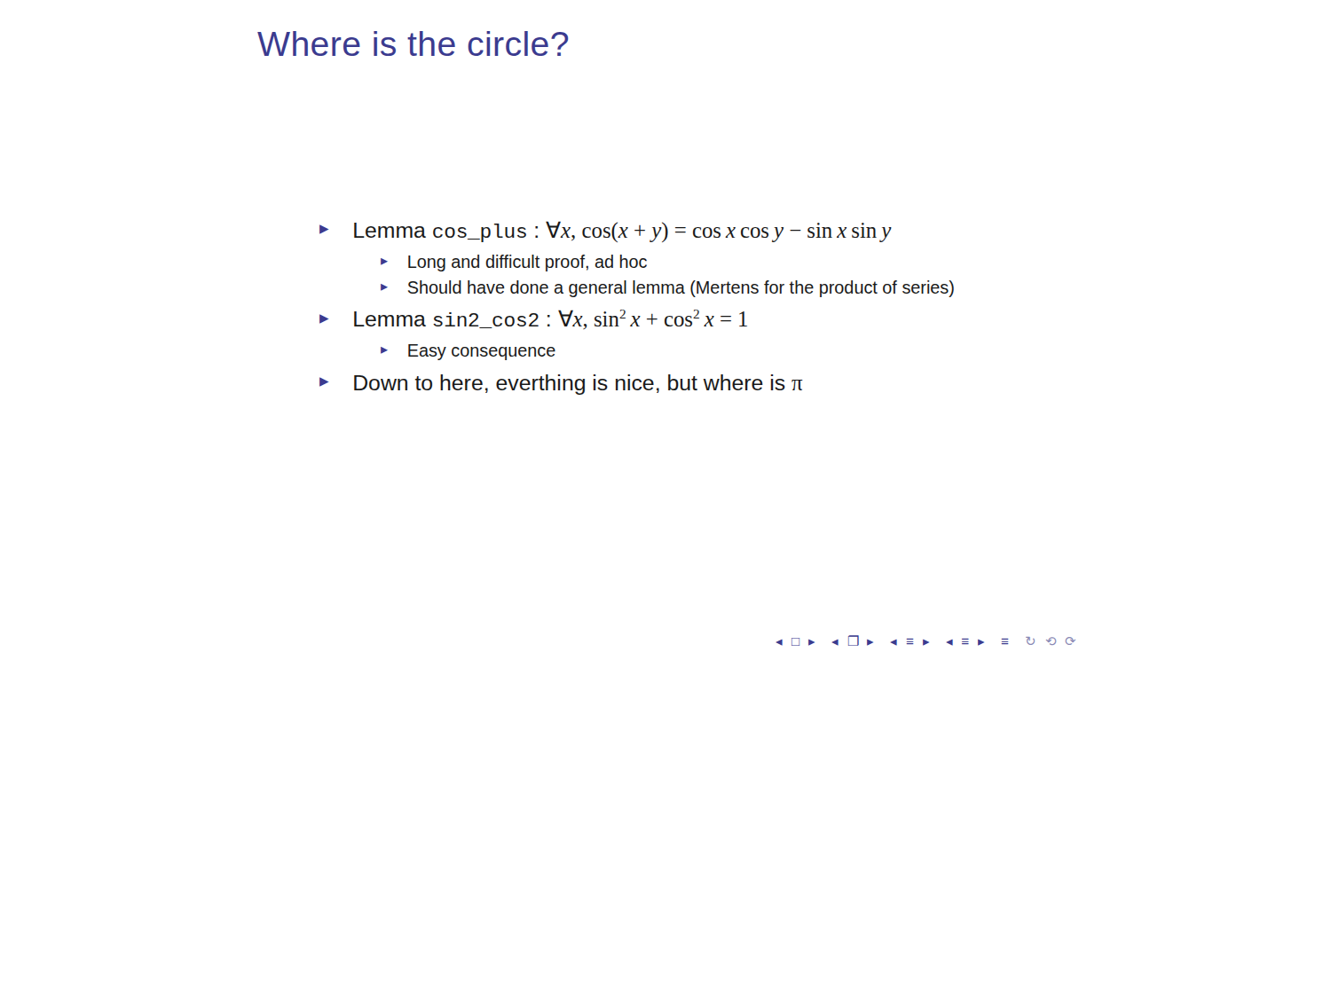Where is the circle?
Lemma cos_plus : ∀x, cos(x + y) = cos x cos y − sin x sin y
Long and difficult proof, ad hoc
Should have done a general lemma (Mertens for the product of series)
Lemma sin2_cos2 : ∀x, sin2 x + cos2 x = 1
Easy consequence
Down to here, everthing is nice, but where is π
◂ □ ▸ ◂ ❐ ▸ ◂ ≡ ▸ ◂ ≡ ▸ ≡ ↻ ⟲ ⟳